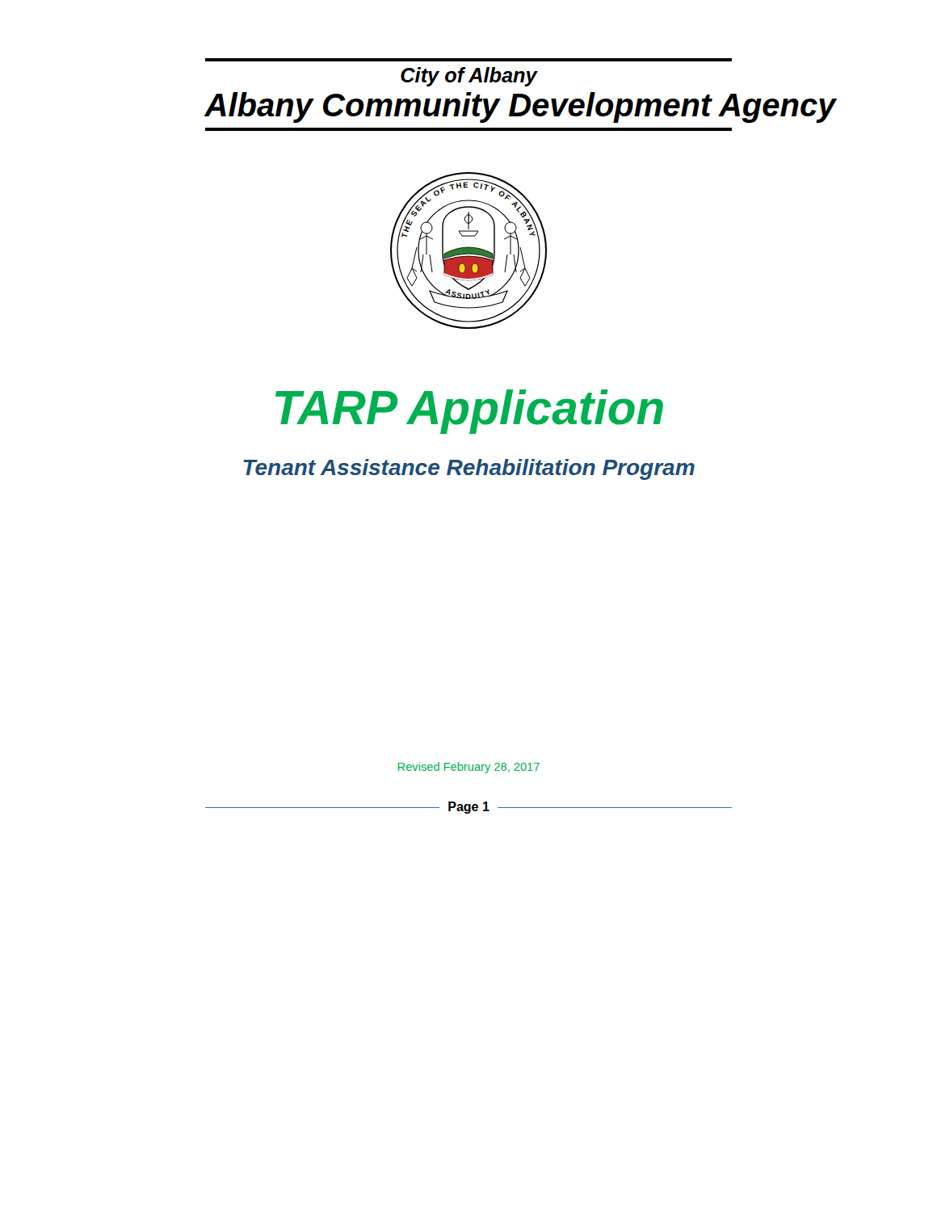City of Albany
Albany Community Development Agency
THE SEAL OF THE CITY OF ALBANY ASSIDUITY
TARP Application
Tenant Assistance Rehabilitation Program
Revised February 28, 2017
Page 1